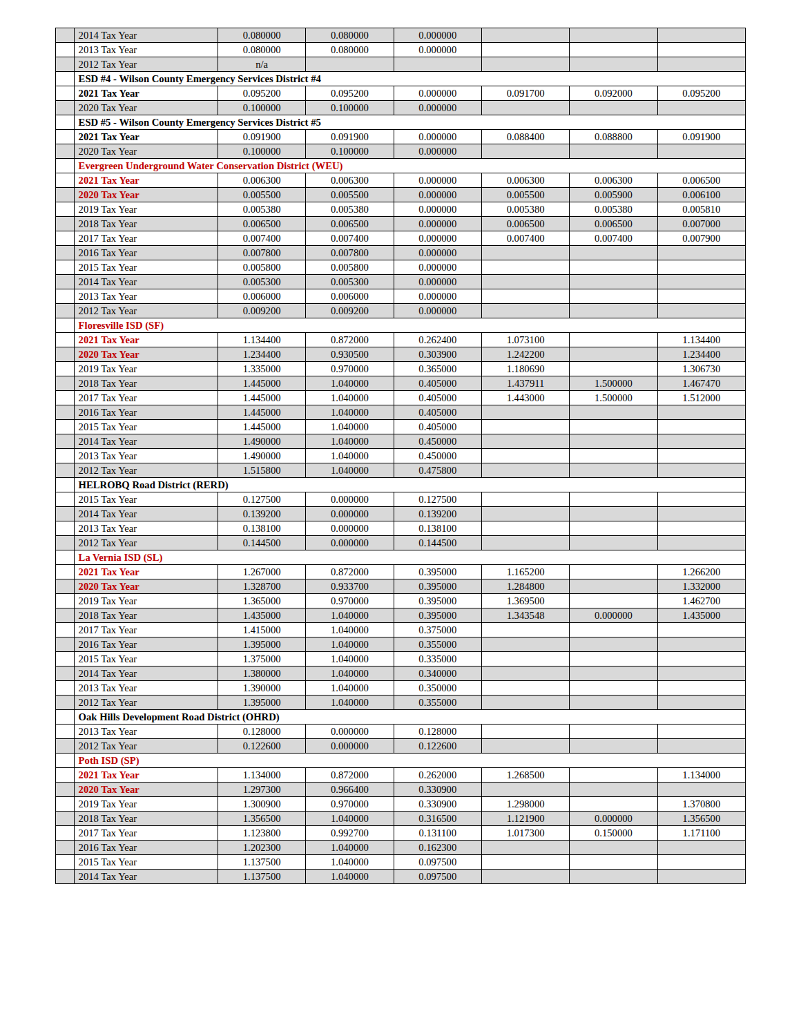| | 2014 Tax Year | 0.080000 | 0.080000 | 0.000000 | | | |
| | 2013 Tax Year | 0.080000 | 0.080000 | 0.000000 | | | |
| | 2012 Tax Year | n/a | | | | | |
| | ESD #4 - Wilson County Emergency Services District #4 |
| | 2021 Tax Year | 0.095200 | 0.095200 | 0.000000 | 0.091700 | 0.092000 | 0.095200 |
| | 2020 Tax Year | 0.100000 | 0.100000 | 0.000000 | | | |
| | ESD #5 - Wilson County Emergency Services District #5 |
| | 2021 Tax Year | 0.091900 | 0.091900 | 0.000000 | 0.088400 | 0.088800 | 0.091900 |
| | 2020 Tax Year | 0.100000 | 0.100000 | 0.000000 | | | |
| | Evergreen Underground Water Conservation District (WEU) |
| | 2021 Tax Year | 0.006300 | 0.006300 | 0.000000 | 0.006300 | 0.006300 | 0.006500 |
| | 2020 Tax Year | 0.005500 | 0.005500 | 0.000000 | 0.005500 | 0.005900 | 0.006100 |
| | 2019 Tax Year | 0.005380 | 0.005380 | 0.000000 | 0.005380 | 0.005380 | 0.005810 |
| | 2018 Tax Year | 0.006500 | 0.006500 | 0.000000 | 0.006500 | 0.006500 | 0.007000 |
| | 2017 Tax Year | 0.007400 | 0.007400 | 0.000000 | 0.007400 | 0.007400 | 0.007900 |
| | 2016 Tax Year | 0.007800 | 0.007800 | 0.000000 | | | |
| | 2015 Tax Year | 0.005800 | 0.005800 | 0.000000 | | | |
| | 2014 Tax Year | 0.005300 | 0.005300 | 0.000000 | | | |
| | 2013 Tax Year | 0.006000 | 0.006000 | 0.000000 | | | |
| | 2012 Tax Year | 0.009200 | 0.009200 | 0.000000 | | | |
| | Floresville ISD (SF) |
| | 2021 Tax Year | 1.134400 | 0.872000 | 0.262400 | 1.073100 | | 1.134400 |
| | 2020 Tax Year | 1.234400 | 0.930500 | 0.303900 | 1.242200 | | 1.234400 |
| | 2019 Tax Year | 1.335000 | 0.970000 | 0.365000 | 1.180690 | | 1.306730 |
| | 2018 Tax Year | 1.445000 | 1.040000 | 0.405000 | 1.437911 | 1.500000 | 1.467470 |
| | 2017 Tax Year | 1.445000 | 1.040000 | 0.405000 | 1.443000 | 1.500000 | 1.512000 |
| | 2016 Tax Year | 1.445000 | 1.040000 | 0.405000 | | | |
| | 2015 Tax Year | 1.445000 | 1.040000 | 0.405000 | | | |
| | 2014 Tax Year | 1.490000 | 1.040000 | 0.450000 | | | |
| | 2013 Tax Year | 1.490000 | 1.040000 | 0.450000 | | | |
| | 2012 Tax Year | 1.515800 | 1.040000 | 0.475800 | | | |
| | HELROBQ Road District (RERD) |
| | 2015 Tax Year | 0.127500 | 0.000000 | 0.127500 | | | |
| | 2014 Tax Year | 0.139200 | 0.000000 | 0.139200 | | | |
| | 2013 Tax Year | 0.138100 | 0.000000 | 0.138100 | | | |
| | 2012 Tax Year | 0.144500 | 0.000000 | 0.144500 | | | |
| | La Vernia ISD (SL) |
| | 2021 Tax Year | 1.267000 | 0.872000 | 0.395000 | 1.165200 | | 1.266200 |
| | 2020 Tax Year | 1.328700 | 0.933700 | 0.395000 | 1.284800 | | 1.332000 |
| | 2019 Tax Year | 1.365000 | 0.970000 | 0.395000 | 1.369500 | | 1.462700 |
| | 2018 Tax Year | 1.435000 | 1.040000 | 0.395000 | 1.343548 | 0.000000 | 1.435000 |
| | 2017 Tax Year | 1.415000 | 1.040000 | 0.375000 | | | |
| | 2016 Tax Year | 1.395000 | 1.040000 | 0.355000 | | | |
| | 2015 Tax Year | 1.375000 | 1.040000 | 0.335000 | | | |
| | 2014 Tax Year | 1.380000 | 1.040000 | 0.340000 | | | |
| | 2013 Tax Year | 1.390000 | 1.040000 | 0.350000 | | | |
| | 2012 Tax Year | 1.395000 | 1.040000 | 0.355000 | | | |
| | Oak Hills Development Road District (OHRD) |
| | 2013 Tax Year | 0.128000 | 0.000000 | 0.128000 | | | |
| | 2012 Tax Year | 0.122600 | 0.000000 | 0.122600 | | | |
| | Poth ISD (SP) |
| | 2021 Tax Year | 1.134000 | 0.872000 | 0.262000 | 1.268500 | | 1.134000 |
| | 2020 Tax Year | 1.297300 | 0.966400 | 0.330900 | | | |
| | 2019 Tax Year | 1.300900 | 0.970000 | 0.330900 | 1.298000 | | 1.370800 |
| | 2018 Tax Year | 1.356500 | 1.040000 | 0.316500 | 1.121900 | 0.000000 | 1.356500 |
| | 2017 Tax Year | 1.123800 | 0.992700 | 0.131100 | 1.017300 | 0.150000 | 1.171100 |
| | 2016 Tax Year | 1.202300 | 1.040000 | 0.162300 | | | |
| | 2015 Tax Year | 1.137500 | 1.040000 | 0.097500 | | | |
| | 2014 Tax Year | 1.137500 | 1.040000 | 0.097500 | | | |